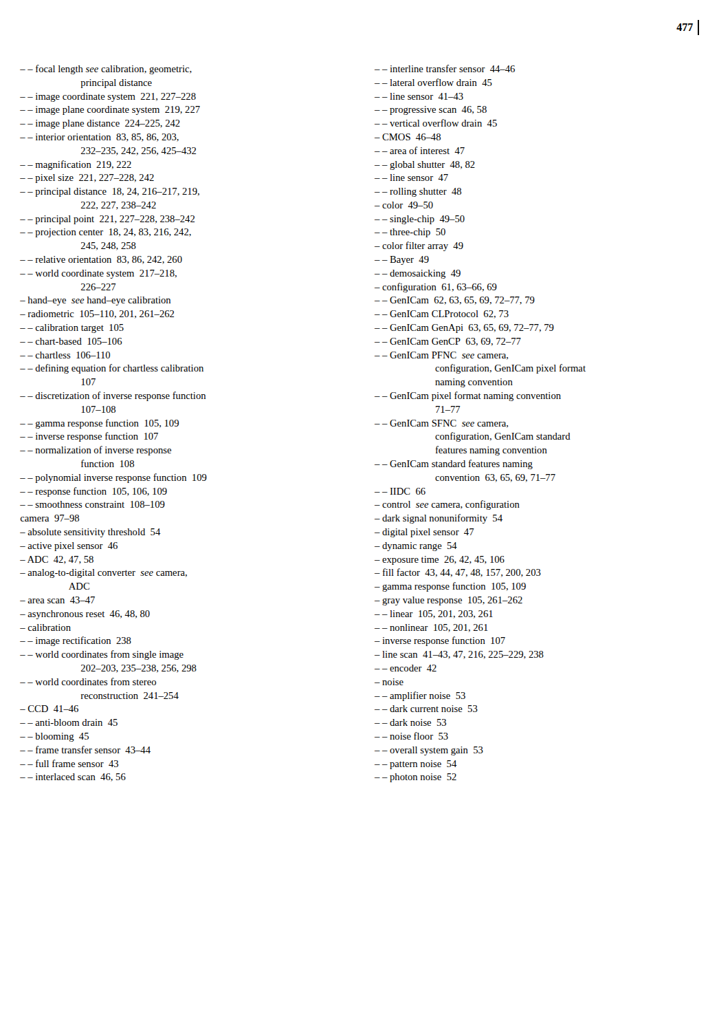477
– – focal length see calibration, geometric, principal distance
– – image coordinate system 221, 227–228
– – image plane coordinate system 219, 227
– – image plane distance 224–225, 242
– – interior orientation 83, 85, 86, 203, 232–235, 242, 256, 425–432
– – magnification 219, 222
– – pixel size 221, 227–228, 242
– – principal distance 18, 24, 216–217, 219, 222, 227, 238–242
– – principal point 221, 227–228, 238–242
– – projection center 18, 24, 83, 216, 242, 245, 248, 258
– – relative orientation 83, 86, 242, 260
– – world coordinate system 217–218, 226–227
– hand–eye see hand–eye calibration
– radiometric 105–110, 201, 261–262
– – calibration target 105
– – chart-based 105–106
– – chartless 106–110
– – defining equation for chartless calibration 107
– – discretization of inverse response function 107–108
– – gamma response function 105, 109
– – inverse response function 107
– – normalization of inverse response function 108
– – polynomial inverse response function 109
– – response function 105, 106, 109
– – smoothness constraint 108–109
camera 97–98
– absolute sensitivity threshold 54
– active pixel sensor 46
– ADC 42, 47, 58
– analog-to-digital converter see camera, ADC
– area scan 43–47
– asynchronous reset 46, 48, 80
– calibration
– – image rectification 238
– – world coordinates from single image 202–203, 235–238, 256, 298
– – world coordinates from stereo reconstruction 241–254
– CCD 41–46
– – anti-bloom drain 45
– – blooming 45
– – frame transfer sensor 43–44
– – full frame sensor 43
– – interlaced scan 46, 56
– – interline transfer sensor 44–46
– – lateral overflow drain 45
– – line sensor 41–43
– – progressive scan 46, 58
– – vertical overflow drain 45
– CMOS 46–48
– – area of interest 47
– – global shutter 48, 82
– – line sensor 47
– – rolling shutter 48
– color 49–50
– – single-chip 49–50
– – three-chip 50
– color filter array 49
– – Bayer 49
– – demosaicking 49
– configuration 61, 63–66, 69
– – GenICam 62, 63, 65, 69, 72–77, 79
– – GenICam CLProtocol 62, 73
– – GenICam GenApi 63, 65, 69, 72–77, 79
– – GenICam GenCP 63, 69, 72–77
– – GenICam PFNC see camera, configuration, GenICam pixel format naming convention
– – GenICam pixel format naming convention 71–77
– – GenICam SFNC see camera, configuration, GenICam standard features naming convention
– – GenICam standard features naming convention 63, 65, 69, 71–77
– – IIDC 66
– control see camera, configuration
– dark signal nonuniformity 54
– digital pixel sensor 47
– dynamic range 54
– exposure time 26, 42, 45, 106
– fill factor 43, 44, 47, 48, 157, 200, 203
– gamma response function 105, 109
– gray value response 105, 261–262
– – linear 105, 201, 203, 261
– – nonlinear 105, 201, 261
– inverse response function 107
– line scan 41–43, 47, 216, 225–229, 238
– – encoder 42
– noise
– – amplifier noise 53
– – dark current noise 53
– – dark noise 53
– – noise floor 53
– – overall system gain 53
– – pattern noise 54
– – photon noise 52